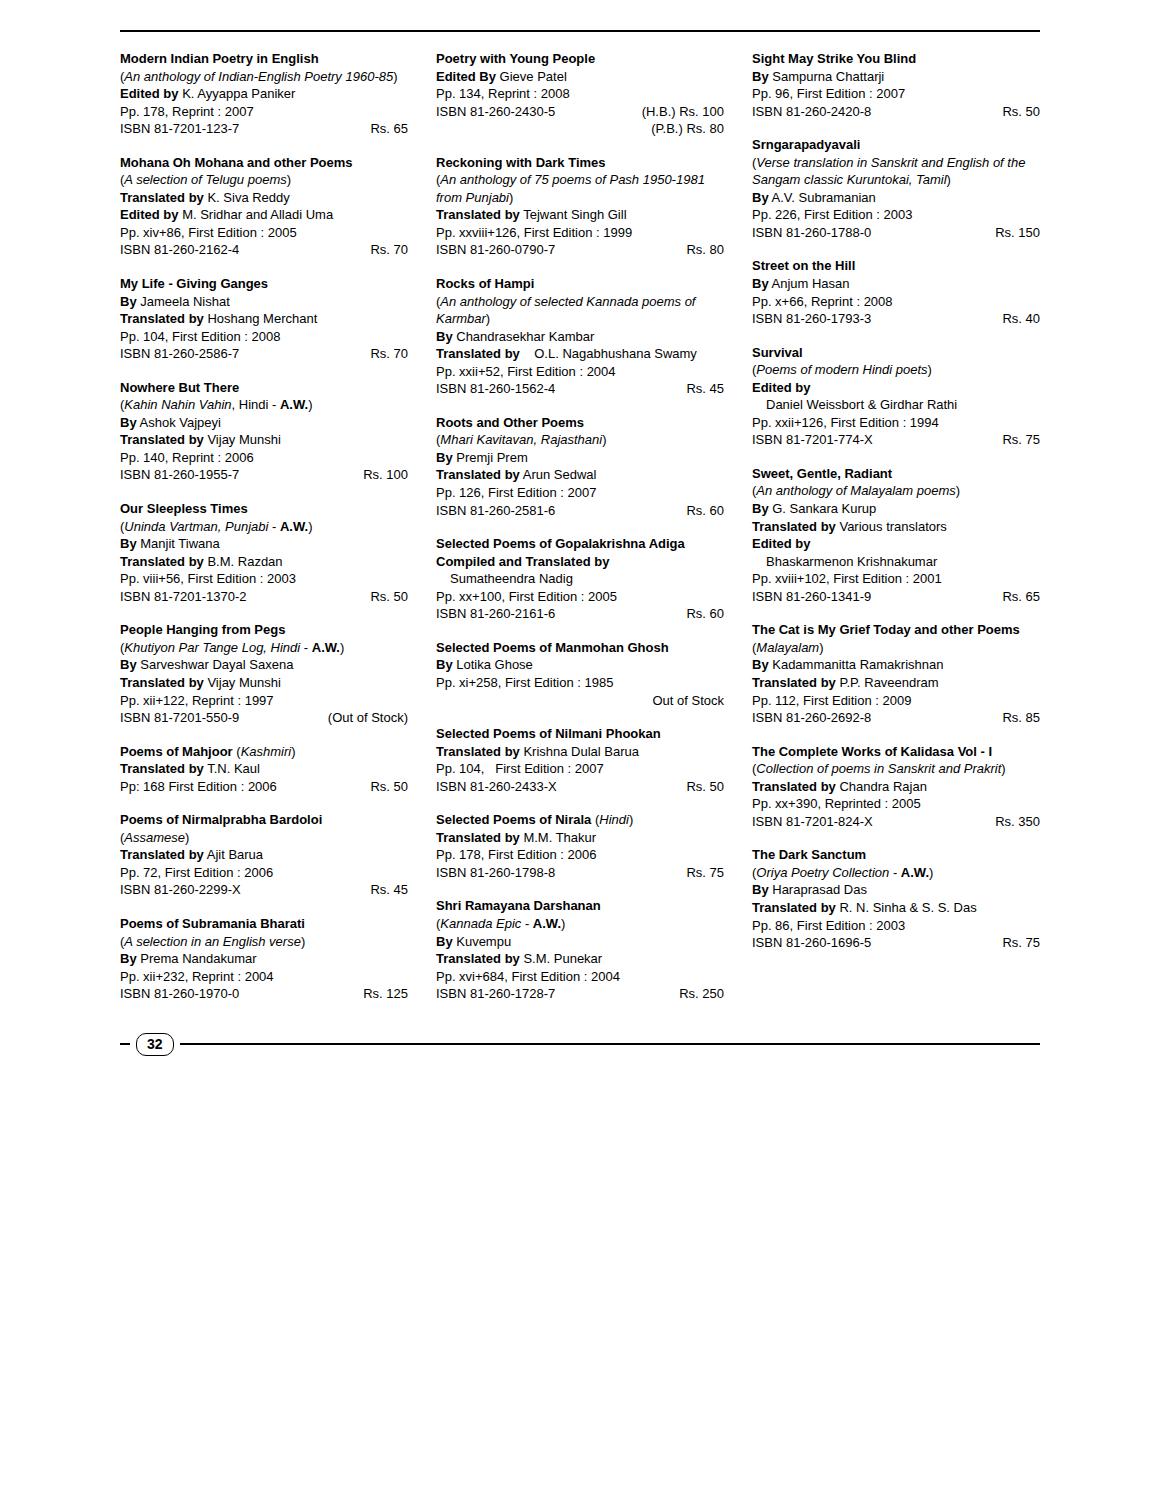Modern Indian Poetry in English
(An anthology of Indian-English Poetry 1960-85)
Edited by K. Ayyappa Paniker
Pp. 178, Reprint : 2007
ISBN 81-7201-123-7 Rs. 65
Mohana Oh Mohana and other Poems
(A selection of Telugu poems)
Translated by K. Siva Reddy
Edited by M. Sridhar and Alladi Uma
Pp. xiv+86, First Edition : 2005
ISBN 81-260-2162-4 Rs. 70
My Life - Giving Ganges
By Jameela Nishat
Translated by Hoshang Merchant
Pp. 104, First Edition : 2008
ISBN 81-260-2586-7 Rs. 70
Nowhere But There
(Kahin Nahin Vahin, Hindi - A.W.)
By Ashok Vajpeyi
Translated by Vijay Munshi
Pp. 140, Reprint : 2006
ISBN 81-260-1955-7 Rs. 100
Our Sleepless Times
(Uninda Vartman, Punjabi - A.W.)
By Manjit Tiwana
Translated by B.M. Razdan
Pp. viii+56, First Edition : 2003
ISBN 81-7201-1370-2 Rs. 50
People Hanging from Pegs
(Khutiyon Par Tange Log, Hindi - A.W.)
By Sarveshwar Dayal Saxena
Translated by Vijay Munshi
Pp. xii+122, Reprint : 1997
ISBN 81-7201-550-9 (Out of Stock)
Poems of Mahjoor (Kashmiri)
Translated by T.N. Kaul
Pp: 168 First Edition : 2006 Rs. 50
Poems of Nirmalprabha Bardoloi
(Assamese)
Translated by Ajit Barua
Pp. 72, First Edition : 2006
ISBN 81-260-2299-X Rs. 45
Poems of Subramania Bharati
(A selection in an English verse)
By Prema Nandakumar
Pp. xii+232, Reprint : 2004
ISBN 81-260-1970-0 Rs. 125
Poetry with Young People
Edited By Gieve Patel
Pp. 134, Reprint : 2008
ISBN 81-260-2430-5 (H.B.) Rs. 100
(P.B.) Rs. 80
Reckoning with Dark Times
(An anthology of 75 poems of Pash 1950-1981 from Punjabi)
Translated by Tejwant Singh Gill
Pp. xxviii+126, First Edition : 1999
ISBN 81-260-0790-7 Rs. 80
Rocks of Hampi
(An anthology of selected Kannada poems of Karmbar)
By Chandrasekhar Kambar
Translated by O.L. Nagabhushana Swamy
Pp. xxii+52, First Edition : 2004
ISBN 81-260-1562-4 Rs. 45
Roots and Other Poems
(Mhari Kavitavan, Rajasthani)
By Premji Prem
Translated by Arun Sedwal
Pp. 126, First Edition : 2007
ISBN 81-260-2581-6 Rs. 60
Selected Poems of Gopalakrishna Adiga
Compiled and Translated by
Sumatheendra Nadig
Pp. xx+100, First Edition : 2005
ISBN 81-260-2161-6 Rs. 60
Selected Poems of Manmohan Ghosh
By Lotika Ghose
Pp. xi+258, First Edition : 1985
Out of Stock
Selected Poems of Nilmani Phookan
Translated by Krishna Dulal Barua
Pp. 104, First Edition : 2007
ISBN 81-260-2433-X Rs. 50
Selected Poems of Nirala (Hindi)
Translated by M.M. Thakur
Pp. 178, First Edition : 2006
ISBN 81-260-1798-8 Rs. 75
Shri Ramayana Darshanan
(Kannada Epic - A.W.)
By Kuvempu
Translated by S.M. Punekar
Pp. xvi+684, First Edition : 2004
ISBN 81-260-1728-7 Rs. 250
Sight May Strike You Blind
By Sampurna Chattarji
Pp. 96, First Edition : 2007
ISBN 81-260-2420-8 Rs. 50
Srngarapadyavali
(Verse translation in Sanskrit and English of the Sangam classic Kuruntokai, Tamil)
By A.V. Subramanian
Pp. 226, First Edition : 2003
ISBN 81-260-1788-0 Rs. 150
Street on the Hill
By Anjum Hasan
Pp. x+66, Reprint : 2008
ISBN 81-260-1793-3 Rs. 40
Survival
(Poems of modern Hindi poets)
Edited by
Daniel Weissbort & Girdhar Rathi
Pp. xxii+126, First Edition : 1994
ISBN 81-7201-774-X Rs. 75
Sweet, Gentle, Radiant
(An anthology of Malayalam poems)
By G. Sankara Kurup
Translated by Various translators
Edited by
Bhaskarmenon Krishnakumar
Pp. xviii+102, First Edition : 2001
ISBN 81-260-1341-9 Rs. 65
The Cat is My Grief Today and other Poems
(Malayalam)
By Kadammanitta Ramakrishnan
Translated by P.P. Raveendram
Pp. 112, First Edition : 2009
ISBN 81-260-2692-8 Rs. 85
The Complete Works of Kalidasa Vol - I
(Collection of poems in Sanskrit and Prakrit)
Translated by Chandra Rajan
Pp. xx+390, Reprinted : 2005
ISBN 81-7201-824-X Rs. 350
The Dark Sanctum
(Oriya Poetry Collection - A.W.)
By Haraprasad Das
Translated by R. N. Sinha & S. S. Das
Pp. 86, First Edition : 2003
ISBN 81-260-1696-5 Rs. 75
32